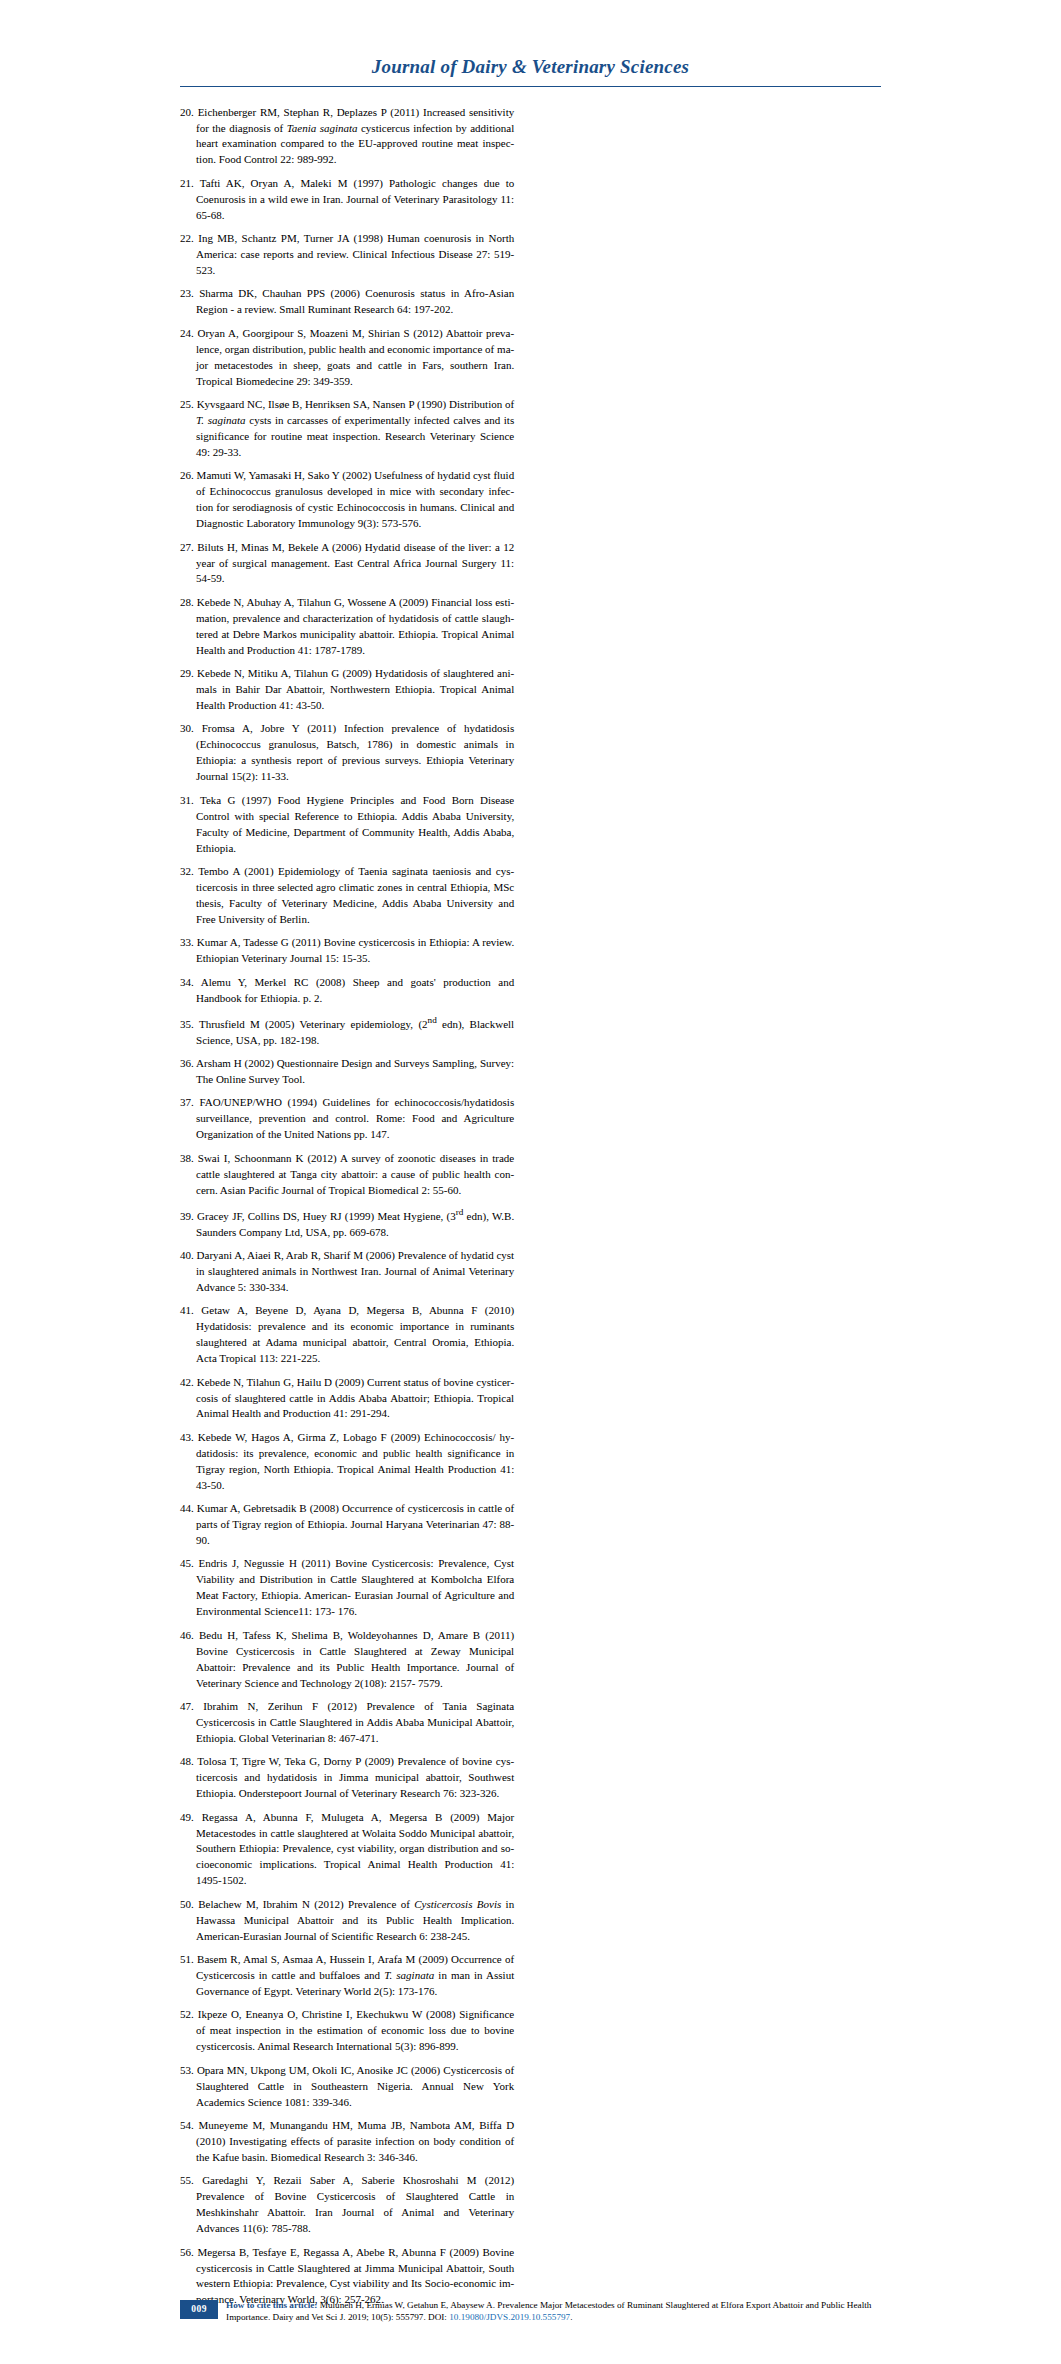Journal of Dairy & Veterinary Sciences
20. Eichenberger RM, Stephan R, Deplazes P (2011) Increased sensitivity for the diagnosis of Taenia saginata cysticercus infection by additional heart examination compared to the EU-approved routine meat inspection. Food Control 22: 989-992.
21. Tafti AK, Oryan A, Maleki M (1997) Pathologic changes due to Coenurosis in a wild ewe in Iran. Journal of Veterinary Parasitology 11: 65-68.
22. Ing MB, Schantz PM, Turner JA (1998) Human coenurosis in North America: case reports and review. Clinical Infectious Disease 27: 519-523.
23. Sharma DK, Chauhan PPS (2006) Coenurosis status in Afro-Asian Region - a review. Small Ruminant Research 64: 197-202.
24. Oryan A, Goorgipour S, Moazeni M, Shirian S (2012) Abattoir prevalence, organ distribution, public health and economic importance of major metacestodes in sheep, goats and cattle in Fars, southern Iran. Tropical Biomedecine 29: 349-359.
25. Kyvsgaard NC, Ilsøe B, Henriksen SA, Nansen P (1990) Distribution of T. saginata cysts in carcasses of experimentally infected calves and its significance for routine meat inspection. Research Veterinary Science 49: 29-33.
26. Mamuti W, Yamasaki H, Sako Y (2002) Usefulness of hydatid cyst fluid of Echinococcus granulosus developed in mice with secondary infection for serodiagnosis of cystic Echinococcosis in humans. Clinical and Diagnostic Laboratory Immunology 9(3): 573-576.
27. Biluts H, Minas M, Bekele A (2006) Hydatid disease of the liver: a 12 year of surgical management. East Central Africa Journal Surgery 11: 54-59.
28. Kebede N, Abuhay A, Tilahun G, Wossene A (2009) Financial loss estimation, prevalence and characterization of hydatidosis of cattle slaughtered at Debre Markos municipality abattoir. Ethiopia. Tropical Animal Health and Production 41: 1787-1789.
29. Kebede N, Mitiku A, Tilahun G (2009) Hydatidosis of slaughtered animals in Bahir Dar Abattoir, Northwestern Ethiopia. Tropical Animal Health Production 41: 43-50.
30. Fromsa A, Jobre Y (2011) Infection prevalence of hydatidosis (Echinococcus granulosus, Batsch, 1786) in domestic animals in Ethiopia: a synthesis report of previous surveys. Ethiopia Veterinary Journal 15(2): 11-33.
31. Teka G (1997) Food Hygiene Principles and Food Born Disease Control with special Reference to Ethiopia. Addis Ababa University, Faculty of Medicine, Department of Community Health, Addis Ababa, Ethiopia.
32. Tembo A (2001) Epidemiology of Taenia saginata taeniosis and cysticercosis in three selected agro climatic zones in central Ethiopia, MSc thesis, Faculty of Veterinary Medicine, Addis Ababa University and Free University of Berlin.
33. Kumar A, Tadesse G (2011) Bovine cysticercosis in Ethiopia: A review. Ethiopian Veterinary Journal 15: 15-35.
34. Alemu Y, Merkel RC (2008) Sheep and goats' production and Handbook for Ethiopia. p. 2.
35. Thrusfield M (2005) Veterinary epidemiology, (2nd edn), Blackwell Science, USA, pp. 182-198.
36. Arsham H (2002) Questionnaire Design and Surveys Sampling, Survey: The Online Survey Tool.
37. FAO/UNEP/WHO (1994) Guidelines for echinococcosis/hydatidosis surveillance, prevention and control. Rome: Food and Agriculture Organization of the United Nations pp. 147.
38. Swai I, Schoonmann K (2012) A survey of zoonotic diseases in trade cattle slaughtered at Tanga city abattoir: a cause of public health concern. Asian Pacific Journal of Tropical Biomedical 2: 55-60.
39. Gracey JF, Collins DS, Huey RJ (1999) Meat Hygiene, (3rd edn), W.B. Saunders Company Ltd, USA, pp. 669-678.
40. Daryani A, Aiaei R, Arab R, Sharif M (2006) Prevalence of hydatid cyst in slaughtered animals in Northwest Iran. Journal of Animal Veterinary Advance 5: 330-334.
41. Getaw A, Beyene D, Ayana D, Megersa B, Abunna F (2010) Hydatidosis: prevalence and its economic importance in ruminants slaughtered at Adama municipal abattoir, Central Oromia, Ethiopia. Acta Tropical 113: 221-225.
42. Kebede N, Tilahun G, Hailu D (2009) Current status of bovine cysticercosis of slaughtered cattle in Addis Ababa Abattoir; Ethiopia. Tropical Animal Health and Production 41: 291-294.
43. Kebede W, Hagos A, Girma Z, Lobago F (2009) Echinococcosis/ hydatidosis: its prevalence, economic and public health significance in Tigray region, North Ethiopia. Tropical Animal Health Production 41: 43-50.
44. Kumar A, Gebretsadik B (2008) Occurrence of cysticercosis in cattle of parts of Tigray region of Ethiopia. Journal Haryana Veterinarian 47: 88-90.
45. Endris J, Negussie H (2011) Bovine Cysticercosis: Prevalence, Cyst Viability and Distribution in Cattle Slaughtered at Kombolcha Elfora Meat Factory, Ethiopia. American- Eurasian Journal of Agriculture and Environmental Science11: 173- 176.
46. Bedu H, Tafess K, Shelima B, Woldeyohannes D, Amare B (2011) Bovine Cysticercosis in Cattle Slaughtered at Zeway Municipal Abattoir: Prevalence and its Public Health Importance. Journal of Veterinary Science and Technology 2(108): 2157- 7579.
47. Ibrahim N, Zerihun F (2012) Prevalence of Tania Saginata Cysticercosis in Cattle Slaughtered in Addis Ababa Municipal Abattoir, Ethiopia. Global Veterinarian 8: 467-471.
48. Tolosa T, Tigre W, Teka G, Dorny P (2009) Prevalence of bovine cysticercosis and hydatidosis in Jimma municipal abattoir, Southwest Ethiopia. Onderstepoort Journal of Veterinary Research 76: 323-326.
49. Regassa A, Abunna F, Mulugeta A, Megersa B (2009) Major Metacestodes in cattle slaughtered at Wolaita Soddo Municipal abattoir, Southern Ethiopia: Prevalence, cyst viability, organ distribution and socioeconomic implications. Tropical Animal Health Production 41: 1495-1502.
50. Belachew M, Ibrahim N (2012) Prevalence of Cysticercosis Bovis in Hawassa Municipal Abattoir and its Public Health Implication. American-Eurasian Journal of Scientific Research 6: 238-245.
51. Basem R, Amal S, Asmaa A, Hussein I, Arafa M (2009) Occurrence of Cysticercosis in cattle and buffaloes and T. saginata in man in Assiut Governance of Egypt. Veterinary World 2(5): 173-176.
52. Ikpeze O, Eneanya O, Christine I, Ekechukwu W (2008) Significance of meat inspection in the estimation of economic loss due to bovine cysticercosis. Animal Research International 5(3): 896-899.
53. Opara MN, Ukpong UM, Okoli IC, Anosike JC (2006) Cysticercosis of Slaughtered Cattle in Southeastern Nigeria. Annual New York Academics Science 1081: 339-346.
54. Muneyeme M, Munangandu HM, Muma JB, Nambota AM, Biffa D (2010) Investigating effects of parasite infection on body condition of the Kafue basin. Biomedical Research 3: 346-346.
55. Garedaghi Y, Rezaii Saber A, Saberie Khosroshahi M (2012) Prevalence of Bovine Cysticercosis of Slaughtered Cattle in Meshkinshahr Abattoir. Iran Journal of Animal and Veterinary Advances 11(6): 785-788.
56. Megersa B, Tesfaye E, Regassa A, Abebe R, Abunna F (2009) Bovine cysticercosis in Cattle Slaughtered at Jimma Municipal Abattoir, South western Ethiopia: Prevalence, Cyst viability and Its Socio-economic importance. Veterinary World, 3(6): 257-262.
009
How to cite this article: Muluneh H, Ermias W, Getahun E, Abaysew A. Prevalence Major Metacestodes of Ruminant Slaughtered at Elfora Export Abattoir and Public Health Importance. Dairy and Vet Sci J. 2019; 10(5): 555797. DOI: 10.19080/JDVS.2019.10.555797.